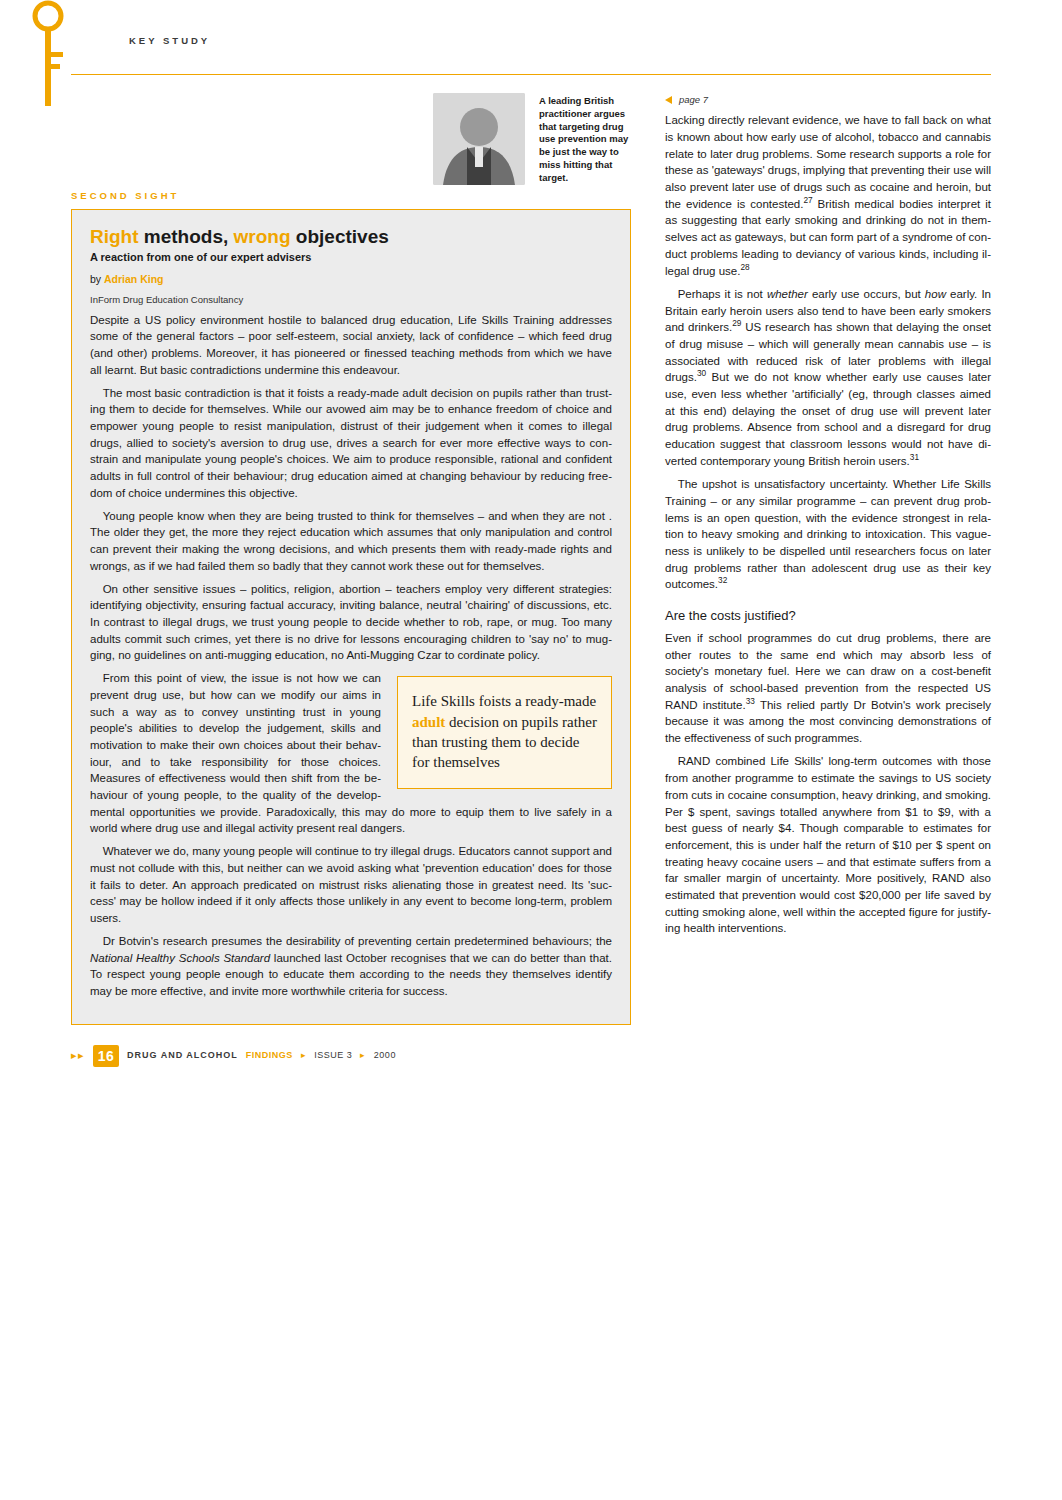KEY STUDY
A leading British practitioner argues that targeting drug use prevention may be just the way to miss hitting that target.
SECOND SIGHT
Right methods, wrong objectives
A reaction from one of our expert advisers
by Adrian King
InForm Drug Education Consultancy
Despite a US policy environment hostile to balanced drug education, Life Skills Training addresses some of the general factors – poor self-esteem, social anxiety, lack of confidence – which feed drug (and other) problems. Moreover, it has pioneered or finessed teaching methods from which we have all learnt. But basic contradictions undermine this endeavour.
The most basic contradiction is that it foists a ready-made adult decision on pupils rather than trusting them to decide for themselves. While our avowed aim may be to enhance freedom of choice and empower young people to resist manipulation, distrust of their judgement when it comes to illegal drugs, allied to society's aversion to drug use, drives a search for ever more effective ways to constrain and manipulate young people's choices. We aim to produce responsible, rational and confident adults in full control of their behaviour; drug education aimed at changing behaviour by reducing freedom of choice undermines this objective.
Young people know when they are being trusted to think for themselves – and when they are not . The older they get, the more they reject education which assumes that only manipulation and control can prevent their making the wrong decisions, and which presents them with ready-made rights and wrongs, as if we had failed them so badly that they cannot work these out for themselves.
On other sensitive issues – politics, religion, abortion – teachers employ very different strategies: identifying objectivity, ensuring factual accuracy, inviting balance, neutral 'chairing' of discussions, etc. In contrast to illegal drugs, we trust young people to decide whether to rob, rape, or mug. Too many adults commit such crimes, yet there is no drive for lessons encouraging children to 'say no' to mugging, no guidelines on anti-mugging education, no Anti-Mugging Czar to cordinate policy.
Life Skills foists a ready-made adult decision on pupils rather than trusting them to decide for themselves
From this point of view, the issue is not how we can prevent drug use, but how can we modify our aims in such a way as to convey unstinting trust in young people's abilities to develop the judgement, skills and motivation to make their own choices about their behaviour, and to take responsibility for those choices. Measures of effectiveness would then shift from the behaviour of young people, to the quality of the developmental opportunities we provide. Paradoxically, this may do more to equip them to live safely in a world where drug use and illegal activity present real dangers.
Whatever we do, many young people will continue to try illegal drugs. Educators cannot support and must not collude with this, but neither can we avoid asking what 'prevention education' does for those it fails to deter. An approach predicated on mistrust risks alienating those in greatest need. Its 'success' may be hollow indeed if it only affects those unlikely in any event to become long-term, problem users.
Dr Botvin's research presumes the desirability of preventing certain predetermined behaviours; the National Healthy Schools Standard launched last October recognises that we can do better than that. To respect young people enough to educate them according to the needs they themselves identify may be more effective, and invite more worthwhile criteria for success.
page 7
Lacking directly relevant evidence, we have to fall back on what is known about how early use of alcohol, tobacco and cannabis relate to later drug problems. Some research supports a role for these as 'gateways' drugs, implying that preventing their use will also prevent later use of drugs such as cocaine and heroin, but the evidence is contested.27 British medical bodies interpret it as suggesting that early smoking and drinking do not in themselves act as gateways, but can form part of a syndrome of conduct problems leading to deviancy of various kinds, including illegal drug use.28
Perhaps it is not whether early use occurs, but how early. In Britain early heroin users also tend to have been early smokers and drinkers.29 US research has shown that delaying the onset of drug misuse – which will generally mean cannabis use – is associated with reduced risk of later problems with illegal drugs.30 But we do not know whether early use causes later use, even less whether 'artificially' (eg, through classes aimed at this end) delaying the onset of drug use will prevent later drug problems. Absence from school and a disregard for drug education suggest that classroom lessons would not have diverted contemporary young British heroin users.31
The upshot is unsatisfactory uncertainty. Whether Life Skills Training – or any similar programme – can prevent drug problems is an open question, with the evidence strongest in relation to heavy smoking and drinking to intoxication. This vagueness is unlikely to be dispelled until researchers focus on later drug problems rather than adolescent drug use as their key outcomes.32
Are the costs justified?
Even if school programmes do cut drug problems, there are other routes to the same end which may absorb less of society's monetary fuel. Here we can draw on a cost-benefit analysis of school-based prevention from the respected US RAND institute.33 This relied partly Dr Botvin's work precisely because it was among the most convincing demonstrations of the effectiveness of such programmes.
RAND combined Life Skills' long-term outcomes with those from another programme to estimate the savings to US society from cuts in cocaine consumption, heavy drinking, and smoking. Per $ spent, savings totalled anywhere from $1 to $9, with a best guess of nearly $4. Though comparable to estimates for enforcement, this is under half the return of $10 per $ spent on treating heavy cocaine users – and that estimate suffers from a far smaller margin of uncertainty. More positively, RAND also estimated that prevention would cost $20,000 per life saved by cutting smoking alone, well within the accepted figure for justifying health interventions.
▸▸ 16 DRUG AND ALCOHOL FINDINGS ▸ ISSUE 3 ▸ 2000